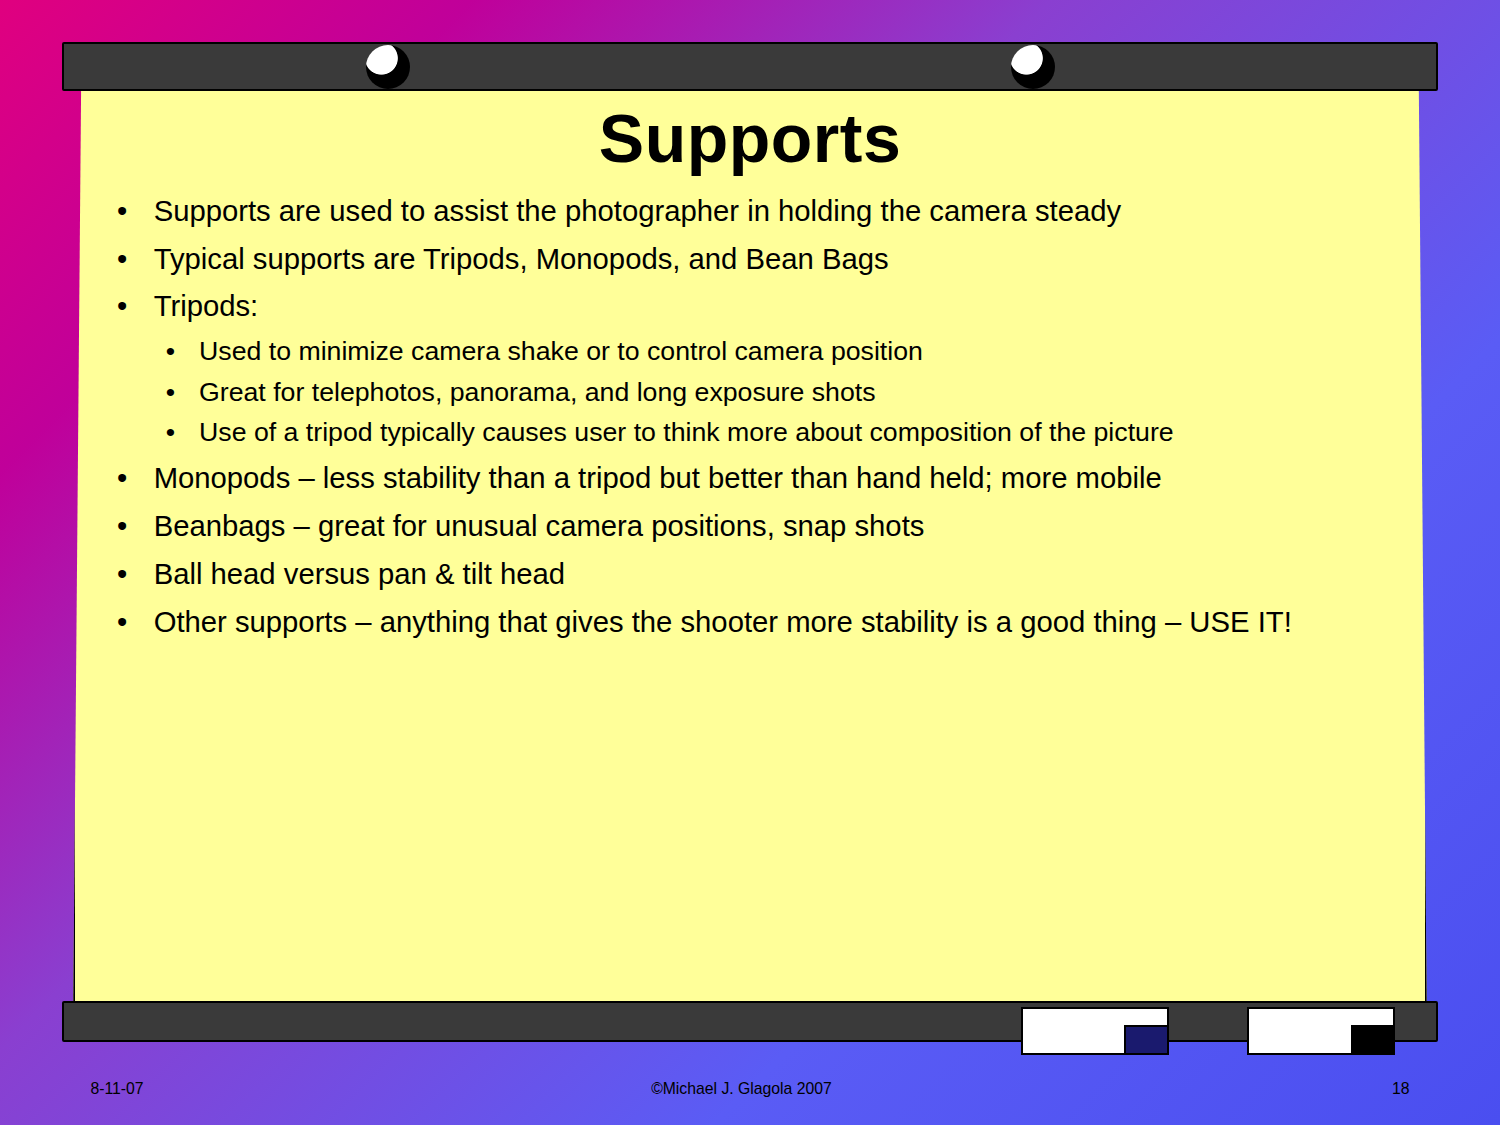Supports
Supports are used to assist the photographer in holding the camera steady
Typical supports are Tripods, Monopods, and Bean Bags
Tripods:
Used to minimize camera shake or to control camera position
Great for telephotos, panorama, and long exposure shots
Use of a tripod typically causes user to think more about composition of the picture
Monopods – less stability than a tripod but better than hand held; more mobile
Beanbags – great for unusual camera positions, snap shots
Ball head versus pan & tilt head
Other supports – anything that gives the shooter more stability is a good thing – USE IT!
8-11-07 ©Michael J. Glagola 2007 18